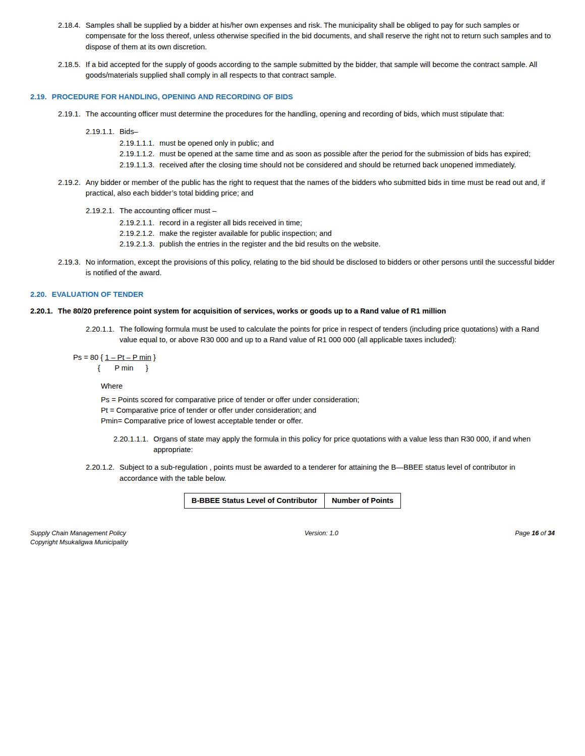2.18.4.
Samples shall be supplied by a bidder at his/her own expenses and risk. The municipality shall be obliged to pay for such samples or compensate for the loss thereof, unless otherwise specified in the bid documents, and shall reserve the right not to return such samples and to dispose of them at its own discretion.
2.18.5.
If a bid accepted for the supply of goods according to the sample submitted by the bidder, that sample will become the contract sample. All goods/materials supplied shall comply in all respects to that contract sample.
2.19. PROCEDURE FOR HANDLING, OPENING AND RECORDING OF BIDS
2.19.1.
The accounting officer must determine the procedures for the handling, opening and recording of bids, which must stipulate that:
2.19.1.1.
Bids–
2.19.1.1.1.
must be opened only in public; and
2.19.1.1.2.
must be opened at the same time and as soon as possible after the period for the submission of bids has expired;
2.19.1.1.3.
received after the closing time should not be considered and should be returned back unopened immediately.
2.19.2.
Any bidder or member of the public has the right to request that the names of the bidders who submitted bids in time must be read out and, if practical, also each bidder’s total bidding price; and
2.19.2.1.
The accounting officer must –
2.19.2.1.1.
record in a register all bids received in time;
2.19.2.1.2.
make the register available for public inspection; and
2.19.2.1.3.
publish the entries in the register and the bid results on the website.
2.19.3.
No information, except the provisions of this policy, relating to the bid should be disclosed to bidders or other persons until the successful bidder is notified of the award.
2.20. EVALUATION OF TENDER
2.20.1.
The 80/20 preference point system for acquisition of services, works or goods up to a Rand value of R1 million
2.20.1.1.
The following formula must be used to calculate the points for price in respect of tenders (including price quotations) with a Rand value equal to, or above R30 000 and up to a Rand value of R1 000 000 (all applicable taxes included):
Ps = 80 { 1 – Pt – P min }
{ P min }
Where
Ps = Points scored for comparative price of tender or offer under consideration;
Pt = Comparative price of tender or offer under consideration; and
Pmin= Comparative price of lowest acceptable tender or offer.
2.20.1.1.1.
Organs of state may apply the formula in this policy for price quotations with a value less than R30 000, if and when appropriate:
2.20.1.2.
Subject to a sub-regulation , points must be awarded to a tenderer for attaining the B—BBEE status level of contributor in accordance with the table below.
| B-BBEE Status Level of Contributor | Number of Points |
| --- | --- |
Supply Chain Management Policy
Copyright Msukaligwa Municipality
Version: 1.0
Page 16 of 34